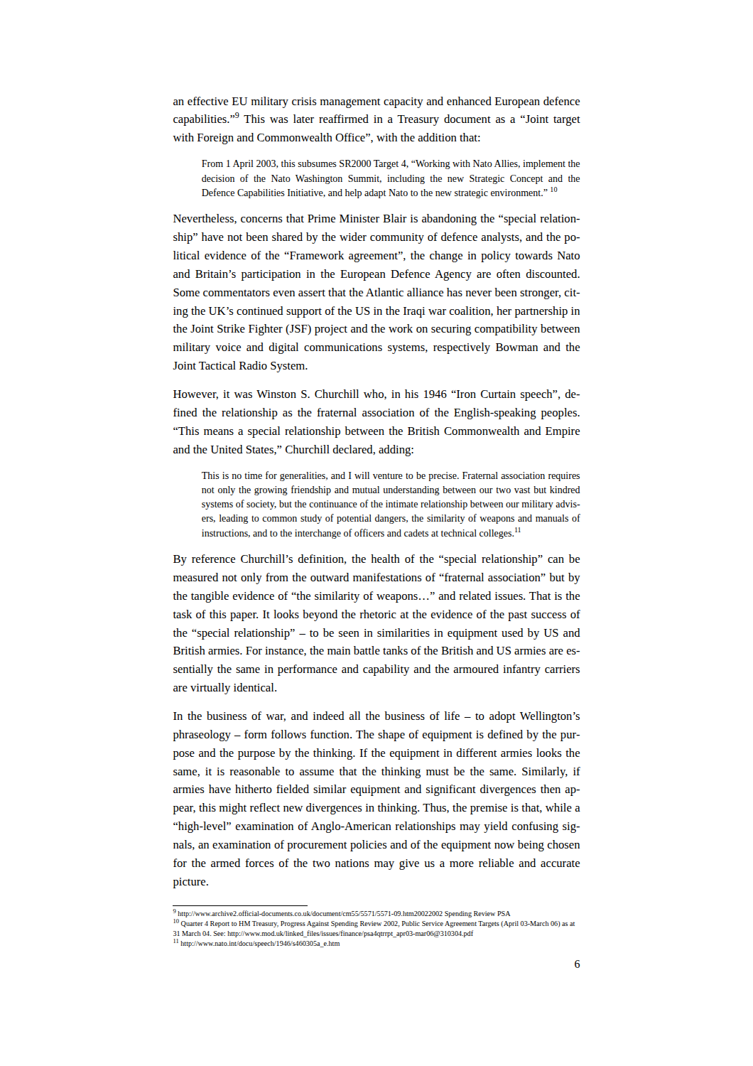an effective EU military crisis management capacity and enhanced European defence capabilities.”9 This was later reaffirmed in a Treasury document as a “Joint target with Foreign and Commonwealth Office”, with the addition that:
From 1 April 2003, this subsumes SR2000 Target 4, “Working with Nato Allies, implement the decision of the Nato Washington Summit, including the new Strategic Concept and the Defence Capabilities Initiative, and help adapt Nato to the new strategic environment.” 10
Nevertheless, concerns that Prime Minister Blair is abandoning the “special relationship” have not been shared by the wider community of defence analysts, and the political evidence of the “Framework agreement”, the change in policy towards Nato and Britain’s participation in the European Defence Agency are often discounted. Some commentators even assert that the Atlantic alliance has never been stronger, citing the UK’s continued support of the US in the Iraqi war coalition, her partnership in the Joint Strike Fighter (JSF) project and the work on securing compatibility between military voice and digital communications systems, respectively Bowman and the Joint Tactical Radio System.
However, it was Winston S. Churchill who, in his 1946 “Iron Curtain speech”, defined the relationship as the fraternal association of the English-speaking peoples. “This means a special relationship between the British Commonwealth and Empire and the United States,” Churchill declared, adding:
This is no time for generalities, and I will venture to be precise. Fraternal association requires not only the growing friendship and mutual understanding between our two vast but kindred systems of society, but the continuance of the intimate relationship between our military advisers, leading to common study of potential dangers, the similarity of weapons and manuals of instructions, and to the interchange of officers and cadets at technical colleges.11
By reference Churchill’s definition, the health of the “special relationship” can be measured not only from the outward manifestations of “fraternal association” but by the tangible evidence of “the similarity of weapons…” and related issues. That is the task of this paper. It looks beyond the rhetoric at the evidence of the past success of the “special relationship” – to be seen in similarities in equipment used by US and British armies. For instance, the main battle tanks of the British and US armies are essentially the same in performance and capability and the armoured infantry carriers are virtually identical.
In the business of war, and indeed all the business of life – to adopt Wellington’s phraseology – form follows function. The shape of equipment is defined by the purpose and the purpose by the thinking. If the equipment in different armies looks the same, it is reasonable to assume that the thinking must be the same. Similarly, if armies have hitherto fielded similar equipment and significant divergences then appear, this might reflect new divergences in thinking. Thus, the premise is that, while a “high-level” examination of Anglo-American relationships may yield confusing signals, an examination of procurement policies and of the equipment now being chosen for the armed forces of the two nations may give us a more reliable and accurate picture.
9 http://www.archive2.official-documents.co.uk/document/cm55/5571/5571-09.htm20022002 Spending Review PSA
10 Quarter 4 Report to HM Treasury, Progress Against Spending Review 2002, Public Service Agreement Targets (April 03-March 06) as at 31 March 04. See: http://www.mod.uk/linked_files/issues/finance/psa4qtrrpt_apr03-mar06@310304.pdf
11 http://www.nato.int/docu/speech/1946/s460305a_e.htm
6